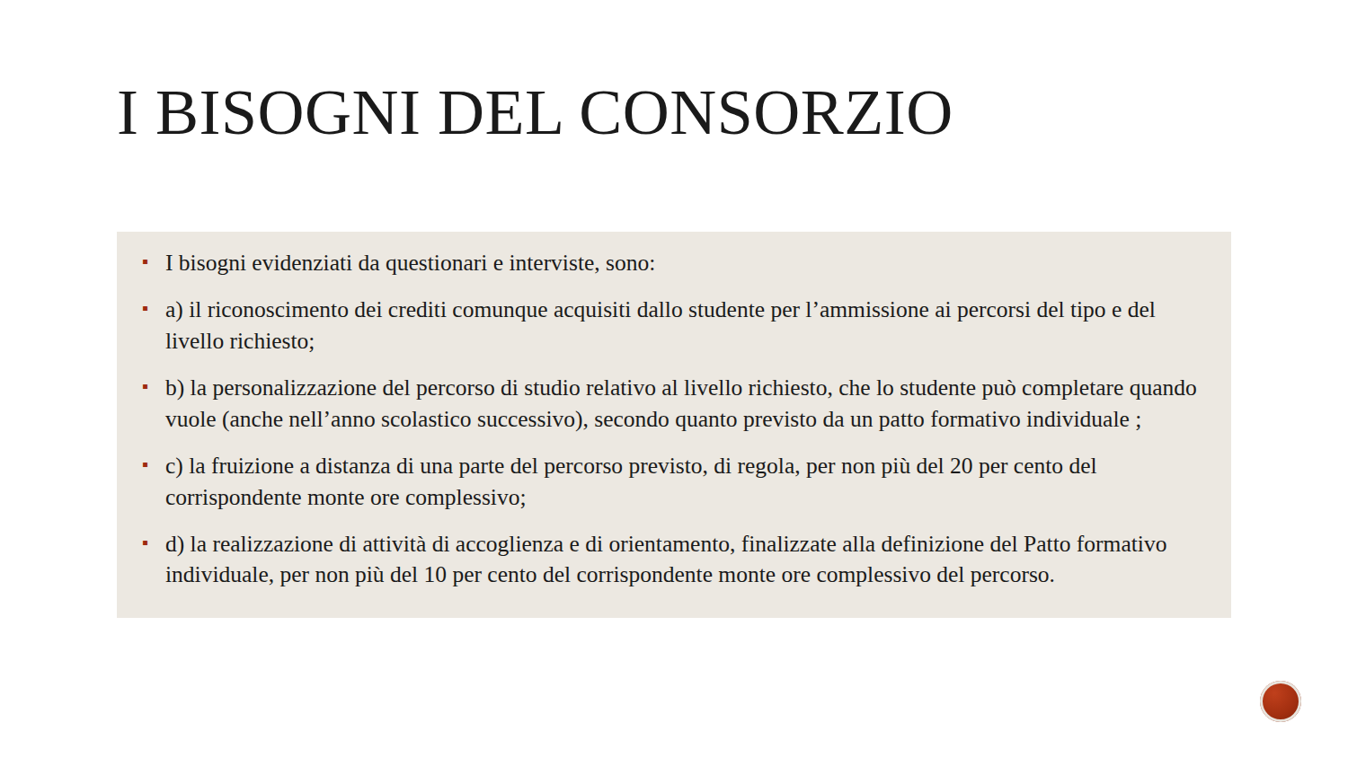I bisogni del consorzio
I bisogni evidenziati da questionari e interviste, sono:
a) il riconoscimento dei crediti comunque acquisiti dallo studente per l’ammissione ai percorsi del tipo e del livello richiesto;
b) la personalizzazione del percorso di studio relativo al livello richiesto, che lo studente può completare quando vuole (anche nell’anno scolastico successivo), secondo quanto previsto da un patto formativo individuale ;
c) la fruizione a distanza di una parte del percorso previsto, di regola, per non più del 20 per cento del corrispondente monte ore complessivo;
d) la realizzazione di attività di accoglienza e di orientamento, finalizzate alla definizione del Patto formativo individuale, per non più del 10 per cento del corrispondente monte ore complessivo del percorso.